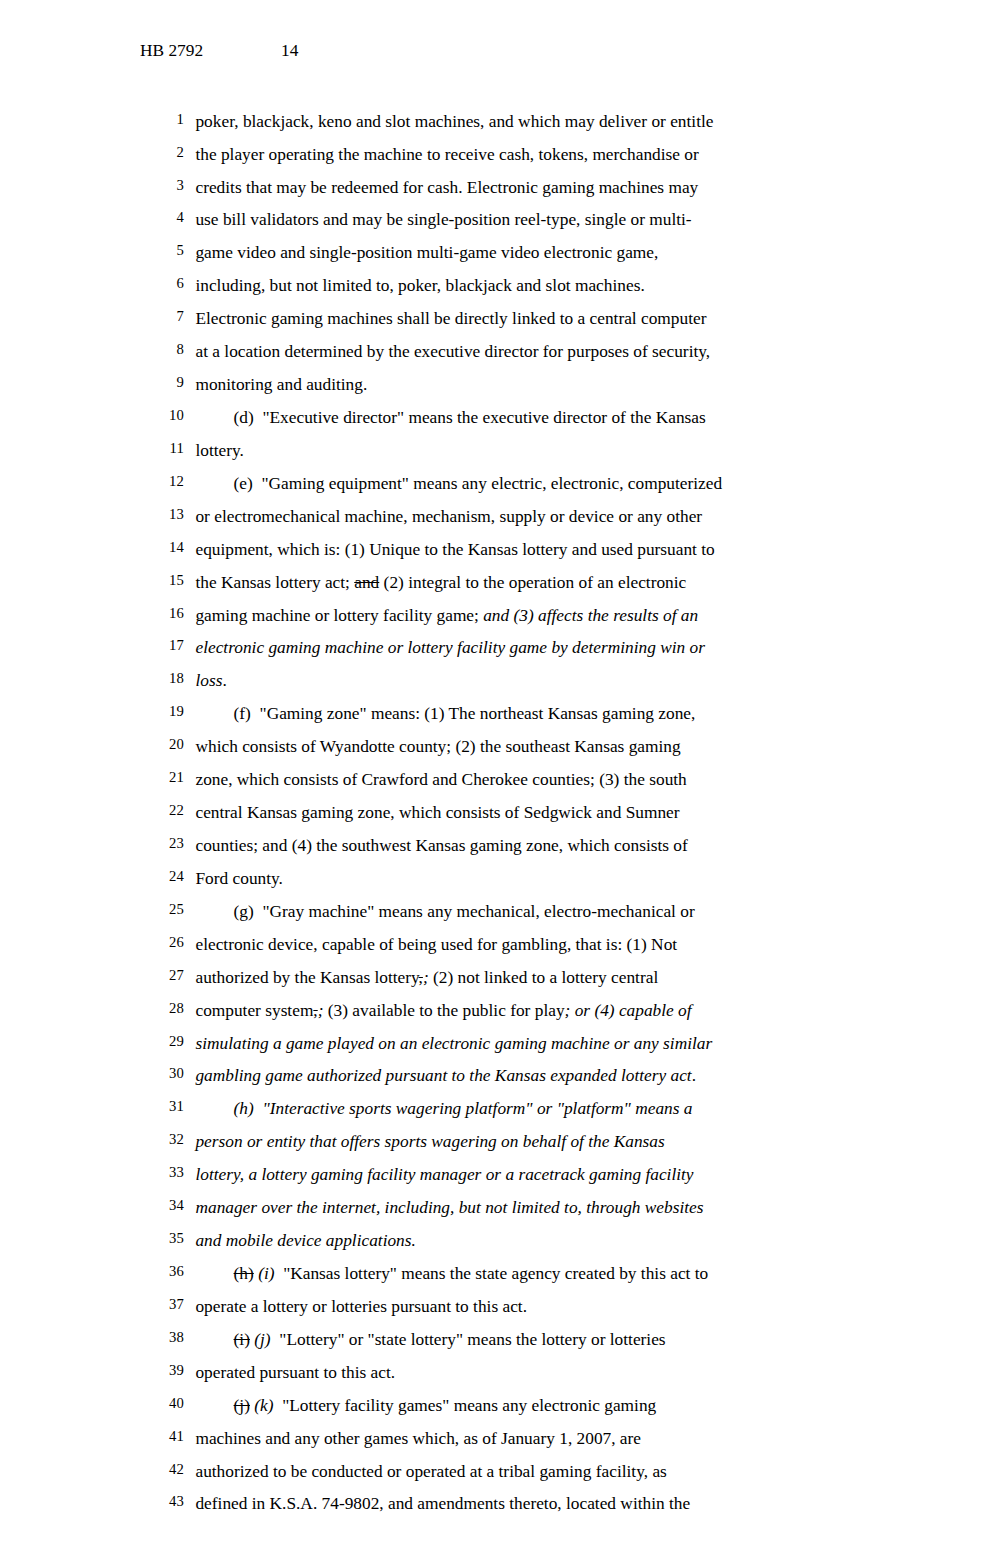HB 2792 14
poker, blackjack, keno and slot machines, and which may deliver or entitle
the player operating the machine to receive cash, tokens, merchandise or
credits that may be redeemed for cash. Electronic gaming machines may
use bill validators and may be single-position reel-type, single or multi-
game video and single-position multi-game video electronic game,
including, but not limited to, poker, blackjack and slot machines.
Electronic gaming machines shall be directly linked to a central computer
at a location determined by the executive director for purposes of security,
monitoring and auditing.
(d) "Executive director" means the executive director of the Kansas
lottery.
(e) "Gaming equipment" means any electric, electronic, computerized
or electromechanical machine, mechanism, supply or device or any other
equipment, which is: (1) Unique to the Kansas lottery and used pursuant to
the Kansas lottery act; and (2) integral to the operation of an electronic
gaming machine or lottery facility game; and (3) affects the results of an
electronic gaming machine or lottery facility game by determining win or
loss.
(f) "Gaming zone" means: (1) The northeast Kansas gaming zone,
which consists of Wyandotte county; (2) the southeast Kansas gaming
zone, which consists of Crawford and Cherokee counties; (3) the south
central Kansas gaming zone, which consists of Sedgwick and Sumner
counties; and (4) the southwest Kansas gaming zone, which consists of
Ford county.
(g) "Gray machine" means any mechanical, electro-mechanical or
electronic device, capable of being used for gambling, that is: (1) Not
authorized by the Kansas lottery,; (2) not linked to a lottery central
computer system,; (3) available to the public for play; or (4) capable of
simulating a game played on an electronic gaming machine or any similar
gambling game authorized pursuant to the Kansas expanded lottery act.
(h) "Interactive sports wagering platform" or "platform" means a
person or entity that offers sports wagering on behalf of the Kansas
lottery, a lottery gaming facility manager or a racetrack gaming facility
manager over the internet, including, but not limited to, through websites
and mobile device applications.
(h) (i) "Kansas lottery" means the state agency created by this act to
operate a lottery or lotteries pursuant to this act.
(i) (j) "Lottery" or "state lottery" means the lottery or lotteries
operated pursuant to this act.
(j) (k) "Lottery facility games" means any electronic gaming
machines and any other games which, as of January 1, 2007, are
authorized to be conducted or operated at a tribal gaming facility, as
defined in K.S.A. 74-9802, and amendments thereto, located within the